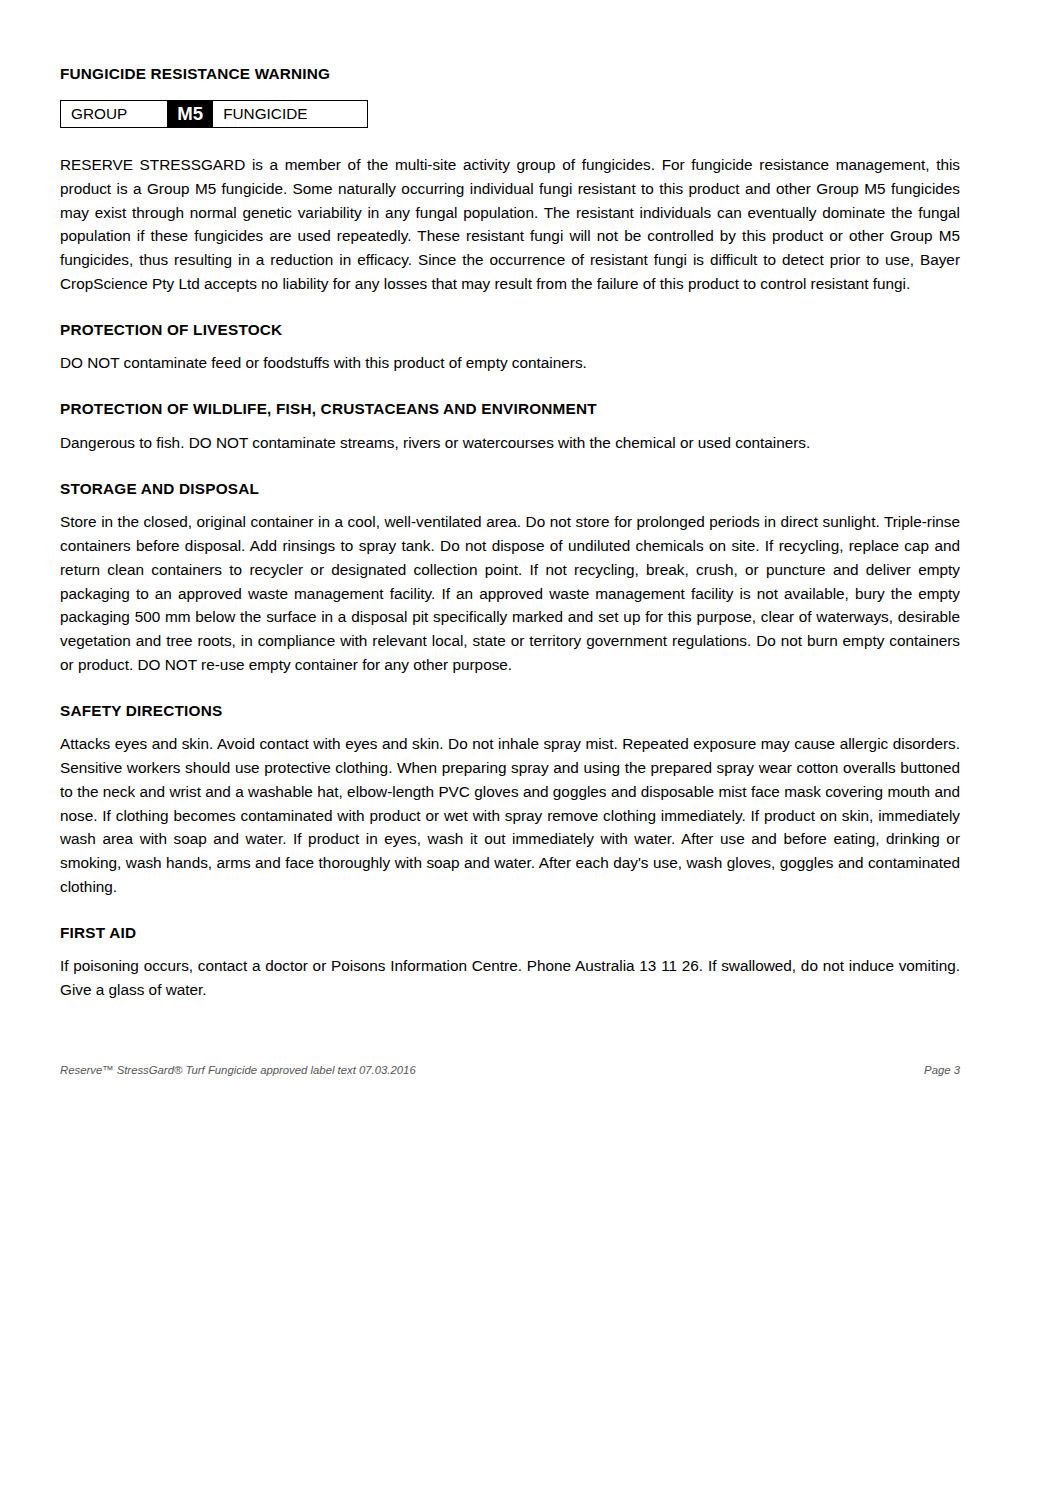FUNGICIDE RESISTANCE WARNING
| GROUP | M5 | FUNGICIDE |
RESERVE STRESSGARD is a member of the multi-site activity group of fungicides. For fungicide resistance management, this product is a Group M5 fungicide. Some naturally occurring individual fungi resistant to this product and other Group M5 fungicides may exist through normal genetic variability in any fungal population. The resistant individuals can eventually dominate the fungal population if these fungicides are used repeatedly. These resistant fungi will not be controlled by this product or other Group M5 fungicides, thus resulting in a reduction in efficacy. Since the occurrence of resistant fungi is difficult to detect prior to use, Bayer CropScience Pty Ltd accepts no liability for any losses that may result from the failure of this product to control resistant fungi.
PROTECTION OF LIVESTOCK
DO NOT contaminate feed or foodstuffs with this product of empty containers.
PROTECTION OF WILDLIFE, FISH, CRUSTACEANS AND ENVIRONMENT
Dangerous to fish. DO NOT contaminate streams, rivers or watercourses with the chemical or used containers.
STORAGE AND DISPOSAL
Store in the closed, original container in a cool, well-ventilated area. Do not store for prolonged periods in direct sunlight. Triple-rinse containers before disposal. Add rinsings to spray tank. Do not dispose of undiluted chemicals on site. If recycling, replace cap and return clean containers to recycler or designated collection point. If not recycling, break, crush, or puncture and deliver empty packaging to an approved waste management facility. If an approved waste management facility is not available, bury the empty packaging 500 mm below the surface in a disposal pit specifically marked and set up for this purpose, clear of waterways, desirable vegetation and tree roots, in compliance with relevant local, state or territory government regulations. Do not burn empty containers or product. DO NOT re-use empty container for any other purpose.
SAFETY DIRECTIONS
Attacks eyes and skin. Avoid contact with eyes and skin. Do not inhale spray mist. Repeated exposure may cause allergic disorders. Sensitive workers should use protective clothing. When preparing spray and using the prepared spray wear cotton overalls buttoned to the neck and wrist and a washable hat, elbow-length PVC gloves and goggles and disposable mist face mask covering mouth and nose. If clothing becomes contaminated with product or wet with spray remove clothing immediately. If product on skin, immediately wash area with soap and water. If product in eyes, wash it out immediately with water. After use and before eating, drinking or smoking, wash hands, arms and face thoroughly with soap and water. After each day's use, wash gloves, goggles and contaminated clothing.
FIRST AID
If poisoning occurs, contact a doctor or Poisons Information Centre. Phone Australia 13 11 26. If swallowed, do not induce vomiting. Give a glass of water.
Reserve™ StressGard® Turf Fungicide approved label text 07.03.2016 Page 3